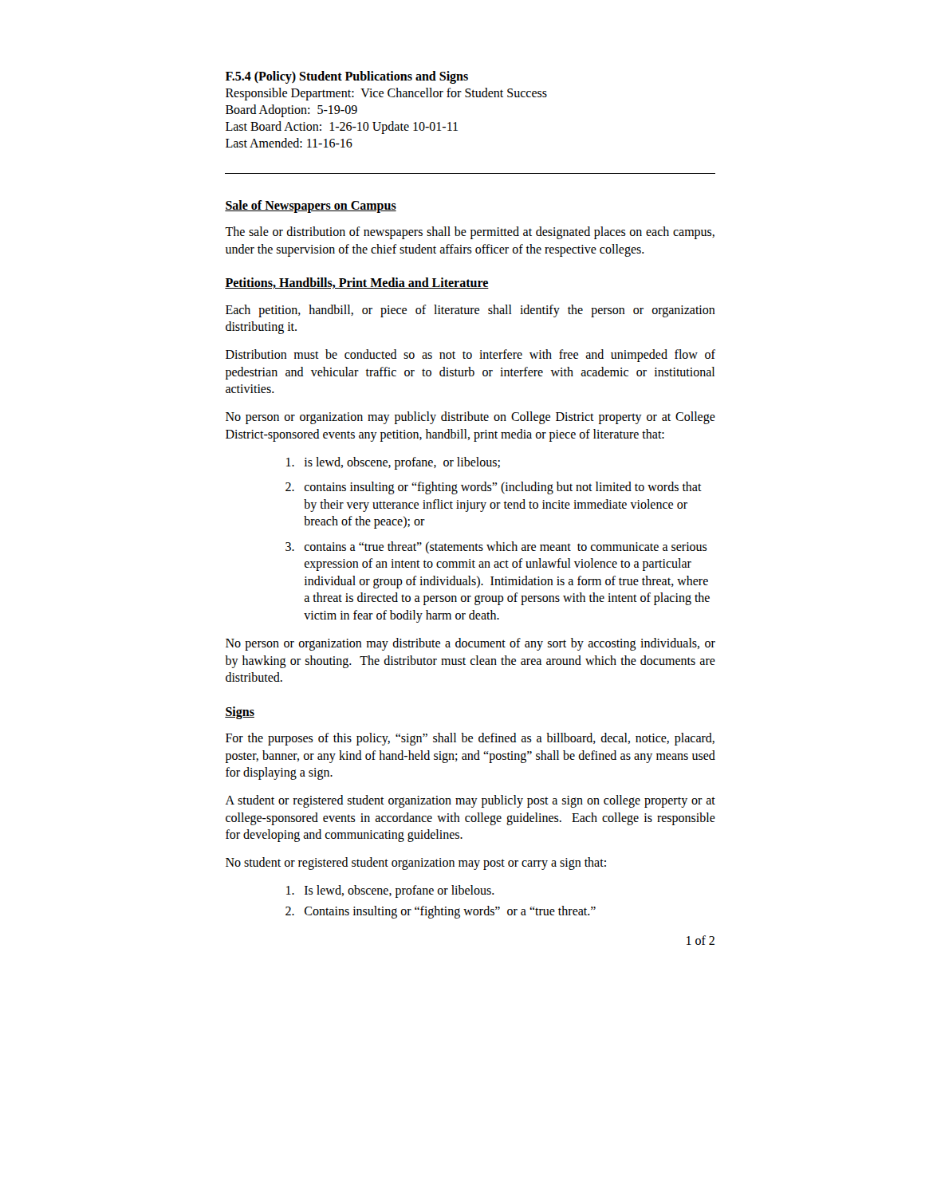F.5.4 (Policy) Student Publications and Signs
Responsible Department: Vice Chancellor for Student Success
Board Adoption: 5-19-09
Last Board Action: 1-26-10 Update 10-01-11
Last Amended: 11-16-16
Sale of Newspapers on Campus
The sale or distribution of newspapers shall be permitted at designated places on each campus, under the supervision of the chief student affairs officer of the respective colleges.
Petitions, Handbills, Print Media and Literature
Each petition, handbill, or piece of literature shall identify the person or organization distributing it.
Distribution must be conducted so as not to interfere with free and unimpeded flow of pedestrian and vehicular traffic or to disturb or interfere with academic or institutional activities.
No person or organization may publicly distribute on College District property or at College District-sponsored events any petition, handbill, print media or piece of literature that:
is lewd, obscene, profane, or libelous;
contains insulting or “fighting words” (including but not limited to words that by their very utterance inflict injury or tend to incite immediate violence or breach of the peace); or
contains a “true threat” (statements which are meant to communicate a serious expression of an intent to commit an act of unlawful violence to a particular individual or group of individuals). Intimidation is a form of true threat, where a threat is directed to a person or group of persons with the intent of placing the victim in fear of bodily harm or death.
No person or organization may distribute a document of any sort by accosting individuals, or by hawking or shouting. The distributor must clean the area around which the documents are distributed.
Signs
For the purposes of this policy, “sign” shall be defined as a billboard, decal, notice, placard, poster, banner, or any kind of hand-held sign; and “posting” shall be defined as any means used for displaying a sign.
A student or registered student organization may publicly post a sign on college property or at college-sponsored events in accordance with college guidelines. Each college is responsible for developing and communicating guidelines.
No student or registered student organization may post or carry a sign that:
Is lewd, obscene, profane or libelous.
Contains insulting or “fighting words” or a “true threat.”
1 of 2